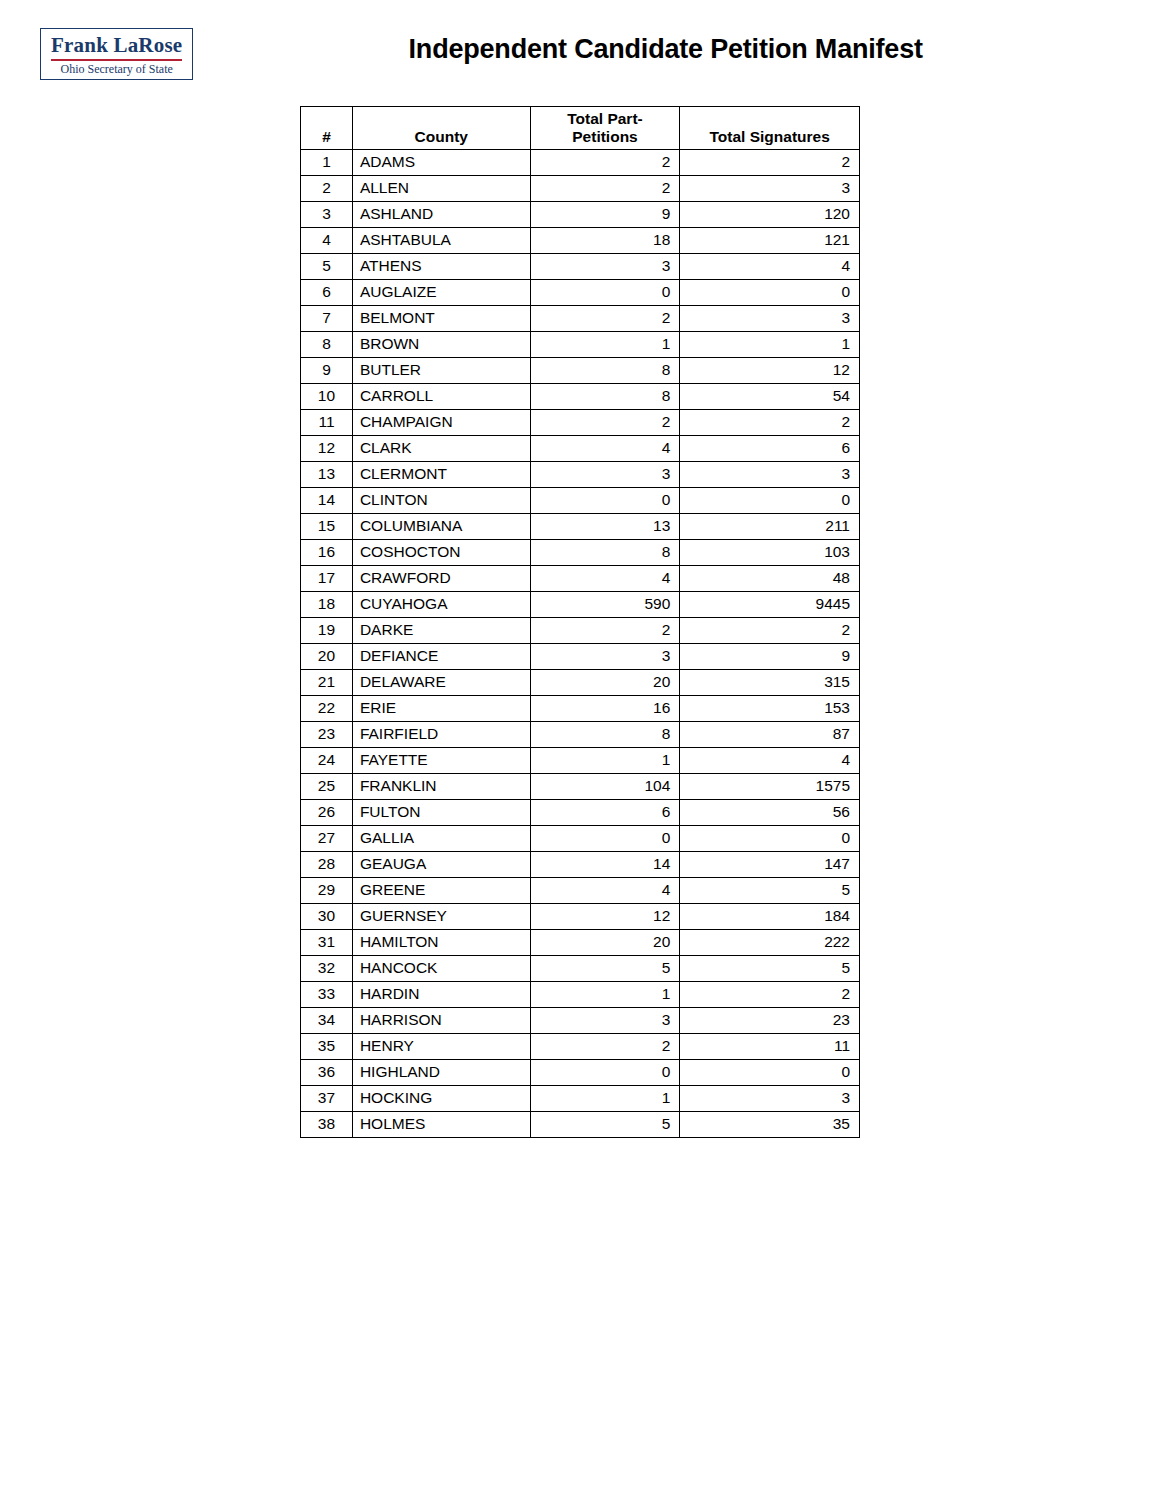Frank LaRose
Ohio Secretary of State
Independent Candidate Petition Manifest
| # | County | Total Part- Petitions | Total Signatures |
| --- | --- | --- | --- |
| 1 | ADAMS | 2 | 2 |
| 2 | ALLEN | 2 | 3 |
| 3 | ASHLAND | 9 | 120 |
| 4 | ASHTABULA | 18 | 121 |
| 5 | ATHENS | 3 | 4 |
| 6 | AUGLAIZE | 0 | 0 |
| 7 | BELMONT | 2 | 3 |
| 8 | BROWN | 1 | 1 |
| 9 | BUTLER | 8 | 12 |
| 10 | CARROLL | 8 | 54 |
| 11 | CHAMPAIGN | 2 | 2 |
| 12 | CLARK | 4 | 6 |
| 13 | CLERMONT | 3 | 3 |
| 14 | CLINTON | 0 | 0 |
| 15 | COLUMBIANA | 13 | 211 |
| 16 | COSHOCTON | 8 | 103 |
| 17 | CRAWFORD | 4 | 48 |
| 18 | CUYAHOGA | 590 | 9445 |
| 19 | DARKE | 2 | 2 |
| 20 | DEFIANCE | 3 | 9 |
| 21 | DELAWARE | 20 | 315 |
| 22 | ERIE | 16 | 153 |
| 23 | FAIRFIELD | 8 | 87 |
| 24 | FAYETTE | 1 | 4 |
| 25 | FRANKLIN | 104 | 1575 |
| 26 | FULTON | 6 | 56 |
| 27 | GALLIA | 0 | 0 |
| 28 | GEAUGA | 14 | 147 |
| 29 | GREENE | 4 | 5 |
| 30 | GUERNSEY | 12 | 184 |
| 31 | HAMILTON | 20 | 222 |
| 32 | HANCOCK | 5 | 5 |
| 33 | HARDIN | 1 | 2 |
| 34 | HARRISON | 3 | 23 |
| 35 | HENRY | 2 | 11 |
| 36 | HIGHLAND | 0 | 0 |
| 37 | HOCKING | 1 | 3 |
| 38 | HOLMES | 5 | 35 |